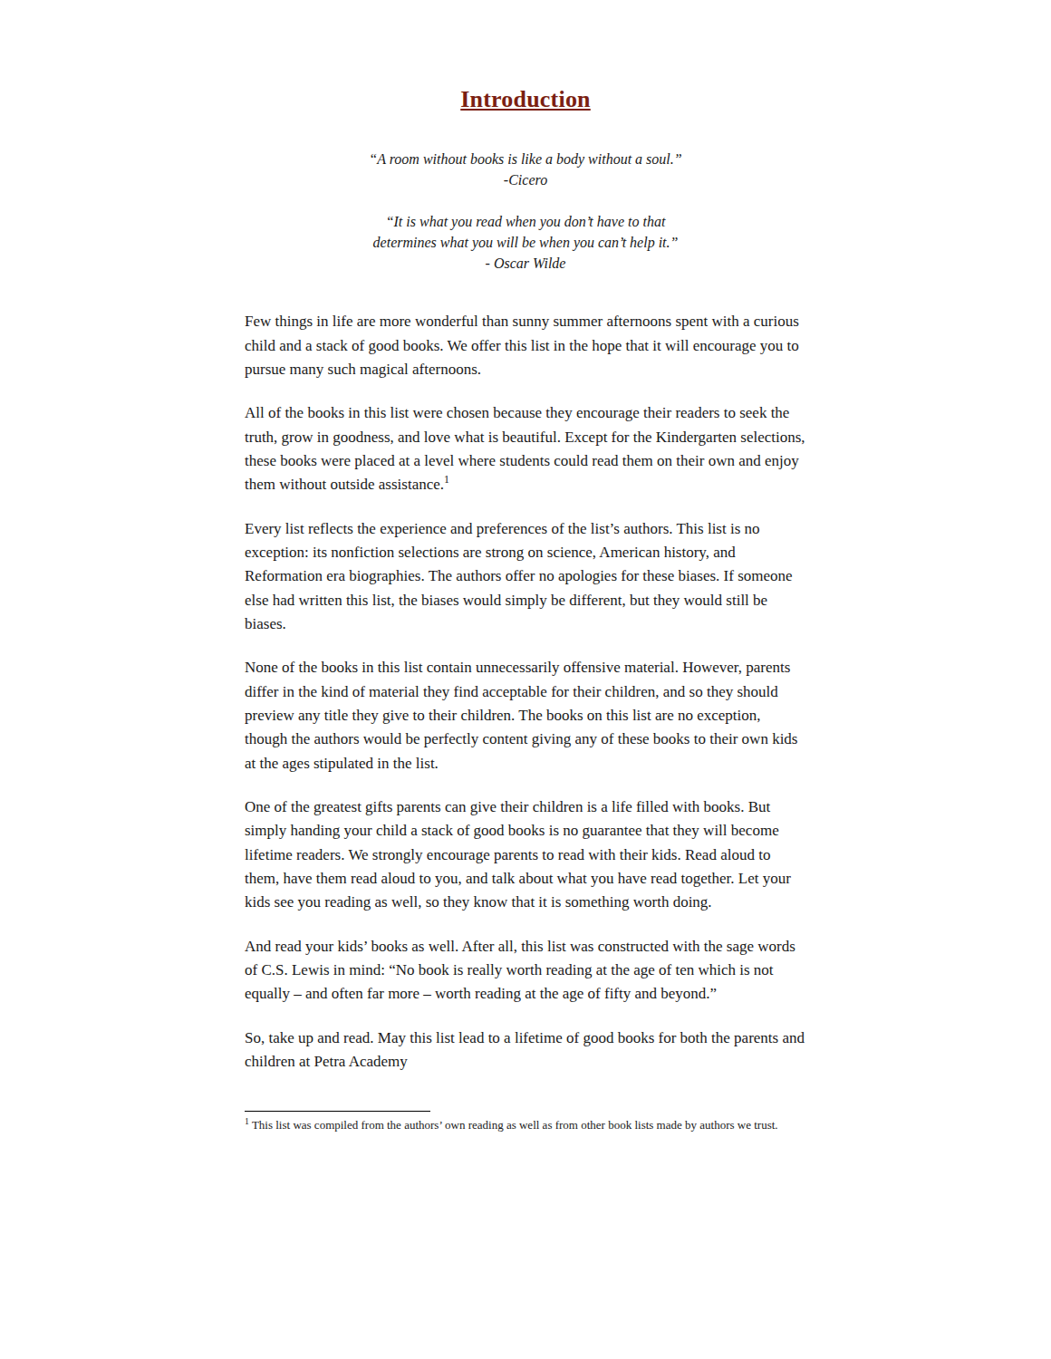Introduction
“A room without books is like a body without a soul.”
-Cicero
“It is what you read when you don’t have to that
determines what you will be when you can’t help it.”
- Oscar Wilde
Few things in life are more wonderful than sunny summer afternoons spent with a curious child and a stack of good books. We offer this list in the hope that it will encourage you to pursue many such magical afternoons.
All of the books in this list were chosen because they encourage their readers to seek the truth, grow in goodness, and love what is beautiful. Except for the Kindergarten selections, these books were placed at a level where students could read them on their own and enjoy them without outside assistance.1
Every list reflects the experience and preferences of the list’s authors. This list is no exception: its nonfiction selections are strong on science, American history, and Reformation era biographies. The authors offer no apologies for these biases. If someone else had written this list, the biases would simply be different, but they would still be biases.
None of the books in this list contain unnecessarily offensive material. However, parents differ in the kind of material they find acceptable for their children, and so they should preview any title they give to their children. The books on this list are no exception, though the authors would be perfectly content giving any of these books to their own kids at the ages stipulated in the list.
One of the greatest gifts parents can give their children is a life filled with books. But simply handing your child a stack of good books is no guarantee that they will become lifetime readers. We strongly encourage parents to read with their kids. Read aloud to them, have them read aloud to you, and talk about what you have read together. Let your kids see you reading as well, so they know that it is something worth doing.
And read your kids’ books as well. After all, this list was constructed with the sage words of C.S. Lewis in mind: “No book is really worth reading at the age of ten which is not equally – and often far more – worth reading at the age of fifty and beyond.”
So, take up and read. May this list lead to a lifetime of good books for both the parents and children at Petra Academy
1 This list was compiled from the authors’ own reading as well as from other book lists made by authors we trust.